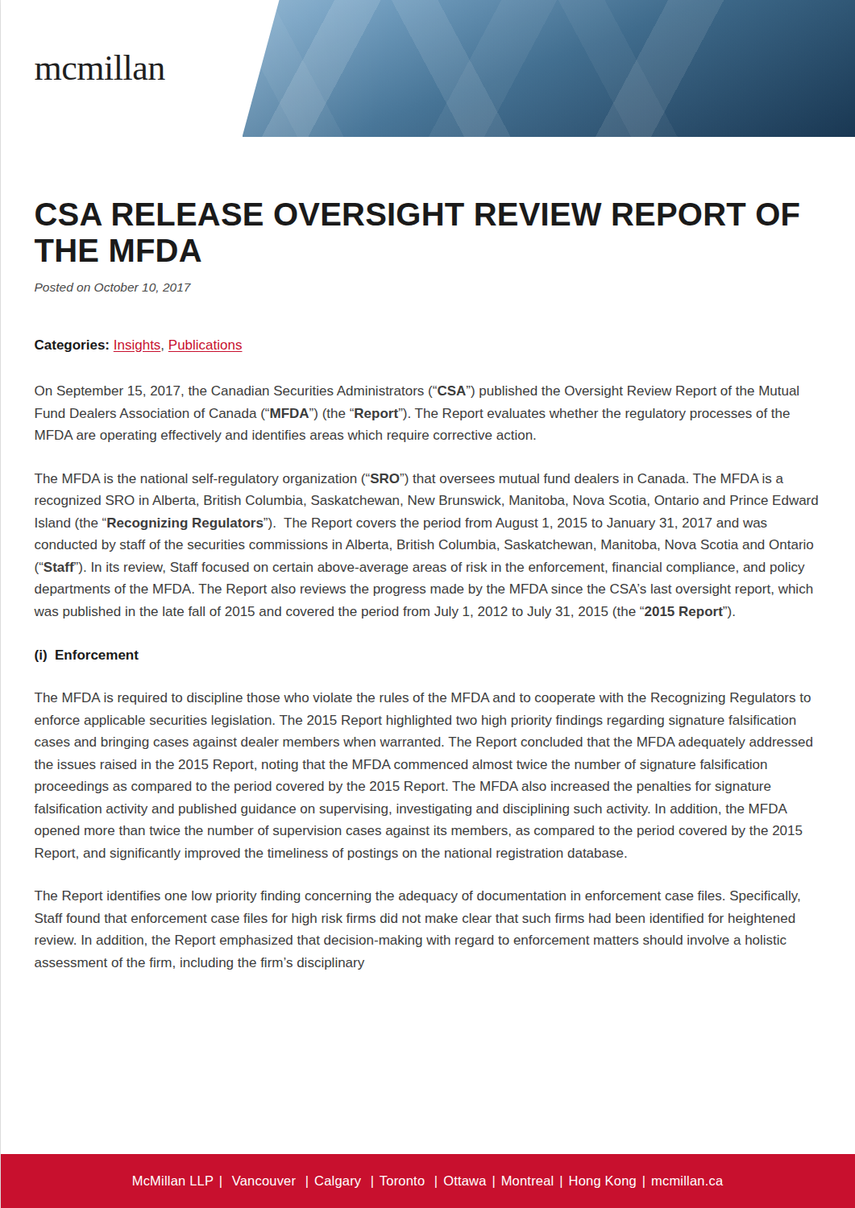mcmillan
CSA Release Oversight Review Report of the MFDA
Posted on October 10, 2017
Categories: Insights, Publications
On September 15, 2017, the Canadian Securities Administrators (“CSA”) published the Oversight Review Report of the Mutual Fund Dealers Association of Canada (“MFDA”) (the “Report”). The Report evaluates whether the regulatory processes of the MFDA are operating effectively and identifies areas which require corrective action.
The MFDA is the national self-regulatory organization (“SRO”) that oversees mutual fund dealers in Canada. The MFDA is a recognized SRO in Alberta, British Columbia, Saskatchewan, New Brunswick, Manitoba, Nova Scotia, Ontario and Prince Edward Island (the “Recognizing Regulators”). The Report covers the period from August 1, 2015 to January 31, 2017 and was conducted by staff of the securities commissions in Alberta, British Columbia, Saskatchewan, Manitoba, Nova Scotia and Ontario (“Staff”). In its review, Staff focused on certain above-average areas of risk in the enforcement, financial compliance, and policy departments of the MFDA. The Report also reviews the progress made by the MFDA since the CSA’s last oversight report, which was published in the late fall of 2015 and covered the period from July 1, 2012 to July 31, 2015 (the “2015 Report”).
(i) Enforcement
The MFDA is required to discipline those who violate the rules of the MFDA and to cooperate with the Recognizing Regulators to enforce applicable securities legislation. The 2015 Report highlighted two high priority findings regarding signature falsification cases and bringing cases against dealer members when warranted. The Report concluded that the MFDA adequately addressed the issues raised in the 2015 Report, noting that the MFDA commenced almost twice the number of signature falsification proceedings as compared to the period covered by the 2015 Report. The MFDA also increased the penalties for signature falsification activity and published guidance on supervising, investigating and disciplining such activity. In addition, the MFDA opened more than twice the number of supervision cases against its members, as compared to the period covered by the 2015 Report, and significantly improved the timeliness of postings on the national registration database.
The Report identifies one low priority finding concerning the adequacy of documentation in enforcement case files. Specifically, Staff found that enforcement case files for high risk firms did not make clear that such firms had been identified for heightened review. In addition, the Report emphasized that decision-making with regard to enforcement matters should involve a holistic assessment of the firm, including the firm’s disciplinary
McMillan LLP | Vancouver | Calgary | Toronto | Ottawa | Montreal | Hong Kong | mcmillan.ca